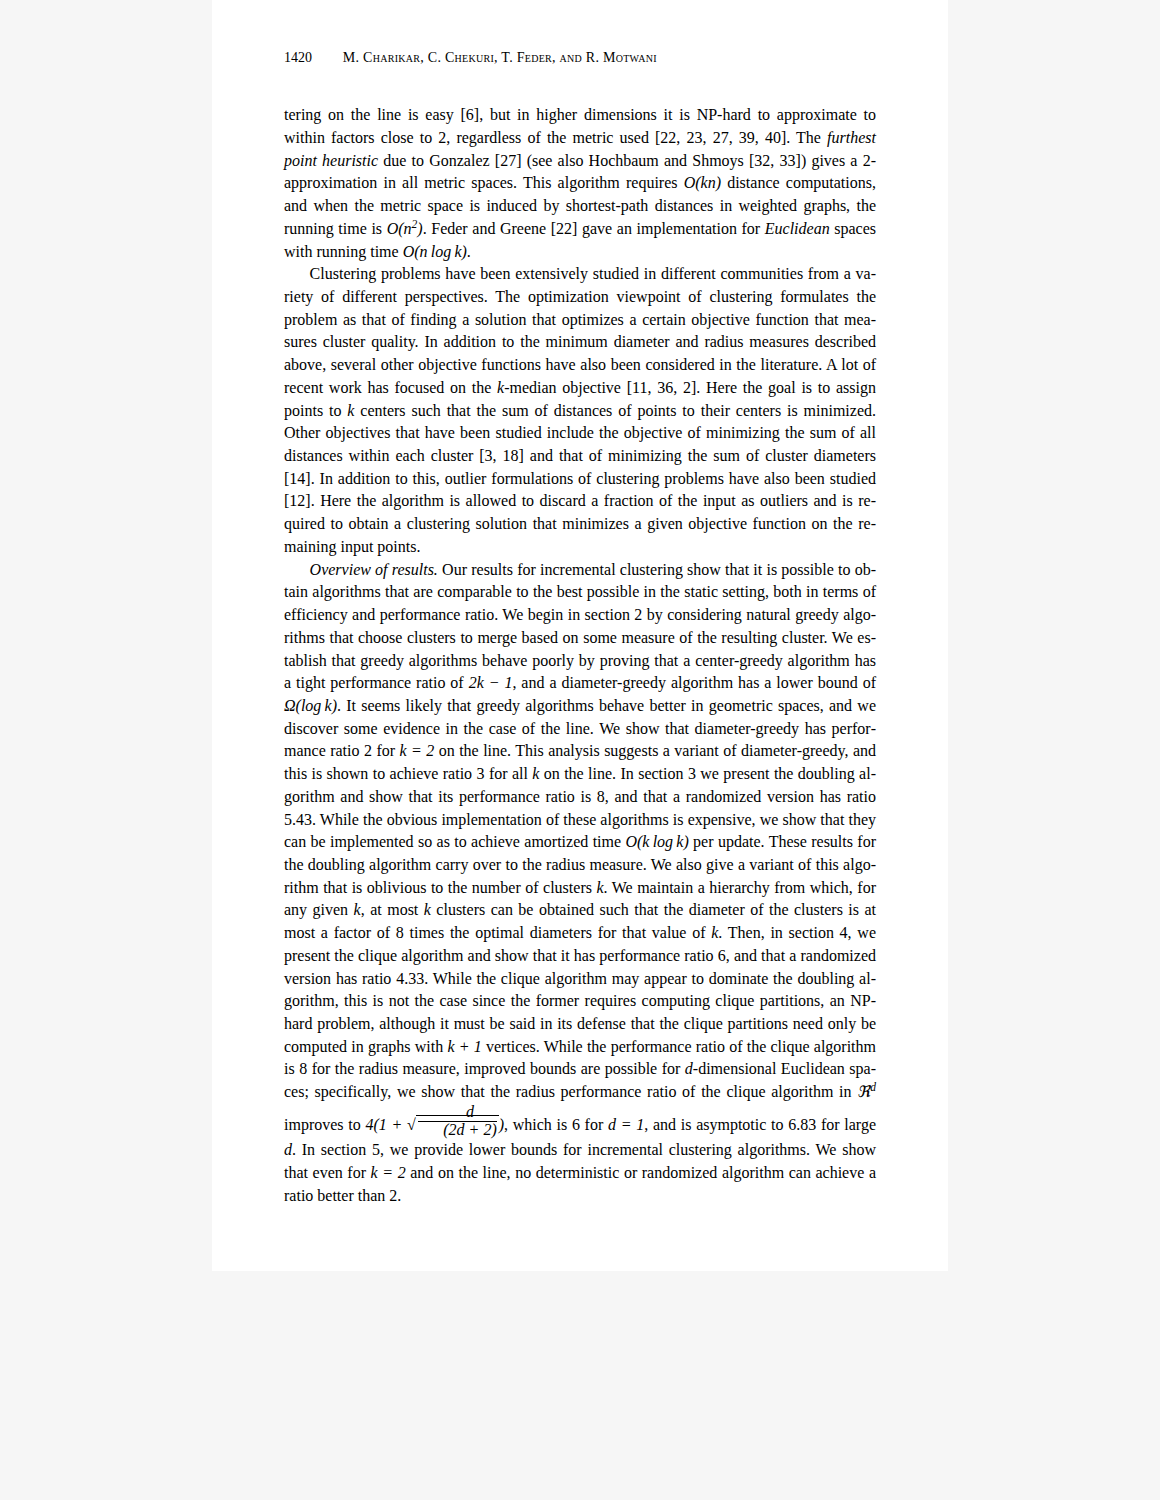1420 M. Charikar, C. Chekuri, T. Feder, and R. Motwani
tering on the line is easy [6], but in higher dimensions it is NP-hard to approximate to within factors close to 2, regardless of the metric used [22, 23, 27, 39, 40]. The furthest point heuristic due to Gonzalez [27] (see also Hochbaum and Shmoys [32, 33]) gives a 2-approximation in all metric spaces. This algorithm requires O(kn) distance computations, and when the metric space is induced by shortest-path distances in weighted graphs, the running time is O(n2). Feder and Greene [22] gave an implementation for Euclidean spaces with running time O(n log k).
Clustering problems have been extensively studied in different communities from a variety of different perspectives. The optimization viewpoint of clustering formulates the problem as that of finding a solution that optimizes a certain objective function that measures cluster quality. In addition to the minimum diameter and radius measures described above, several other objective functions have also been considered in the literature. A lot of recent work has focused on the k-median objective [11, 36, 2]. Here the goal is to assign points to k centers such that the sum of distances of points to their centers is minimized. Other objectives that have been studied include the objective of minimizing the sum of all distances within each cluster [3, 18] and that of minimizing the sum of cluster diameters [14]. In addition to this, outlier formulations of clustering problems have also been studied [12]. Here the algorithm is allowed to discard a fraction of the input as outliers and is required to obtain a clustering solution that minimizes a given objective function on the remaining input points.
Overview of results. Our results for incremental clustering show that it is possible to obtain algorithms that are comparable to the best possible in the static setting, both in terms of efficiency and performance ratio. We begin in section 2 by considering natural greedy algorithms that choose clusters to merge based on some measure of the resulting cluster. We establish that greedy algorithms behave poorly by proving that a center-greedy algorithm has a tight performance ratio of 2k − 1, and a diameter-greedy algorithm has a lower bound of Ω(log k). It seems likely that greedy algorithms behave better in geometric spaces, and we discover some evidence in the case of the line. We show that diameter-greedy has performance ratio 2 for k = 2 on the line. This analysis suggests a variant of diameter-greedy, and this is shown to achieve ratio 3 for all k on the line. In section 3 we present the doubling algorithm and show that its performance ratio is 8, and that a randomized version has ratio 5.43. While the obvious implementation of these algorithms is expensive, we show that they can be implemented so as to achieve amortized time O(k log k) per update. These results for the doubling algorithm carry over to the radius measure. We also give a variant of this algorithm that is oblivious to the number of clusters k. We maintain a hierarchy from which, for any given k, at most k clusters can be obtained such that the diameter of the clusters is at most a factor of 8 times the optimal diameters for that value of k. Then, in section 4, we present the clique algorithm and show that it has performance ratio 6, and that a randomized version has ratio 4.33. While the clique algorithm may appear to dominate the doubling algorithm, this is not the case since the former requires computing clique partitions, an NP-hard problem, although it must be said in its defense that the clique partitions need only be computed in graphs with k + 1 vertices. While the performance ratio of the clique algorithm is 8 for the radius measure, improved bounds are possible for d-dimensional Euclidean spaces; specifically, we show that the radius performance ratio of the clique algorithm in ℜd improves to 4(1 + √d(2d + 2)), which is 6 for d = 1, and is asymptotic to 6.83 for large d. In section 5, we provide lower bounds for incremental clustering algorithms. We show that even for k = 2 and on the line, no deterministic or randomized algorithm can achieve a ratio better than 2.